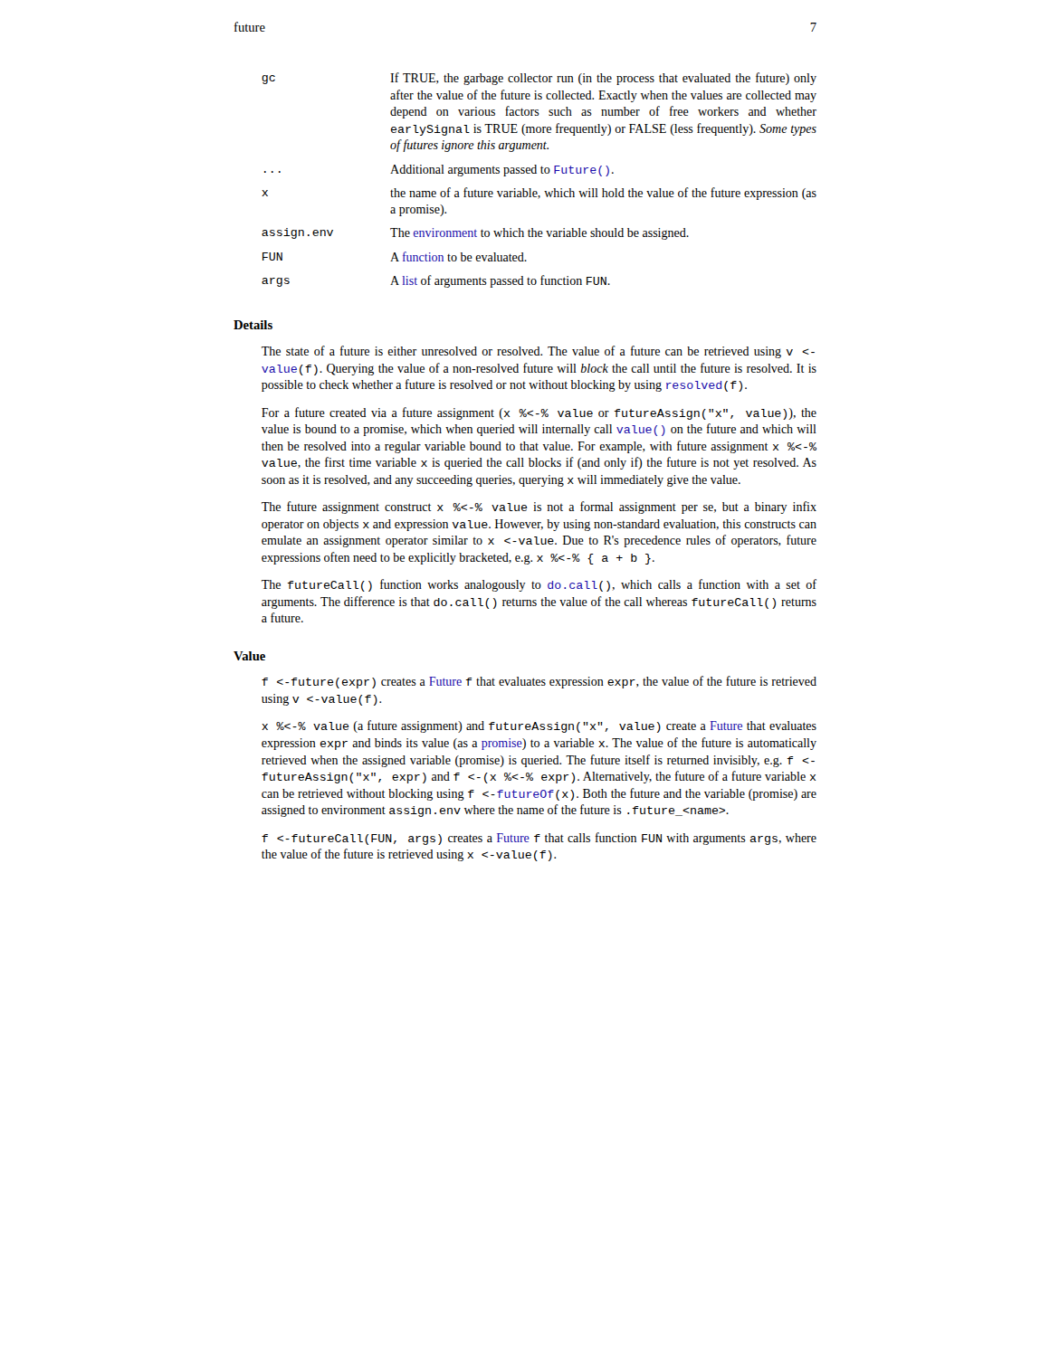future 7
| gc | If TRUE, the garbage collector run (in the process that evaluated the future) only after the value of the future is collected. Exactly when the values are collected may depend on various factors such as number of free workers and whether earlySignal is TRUE (more frequently) or FALSE (less frequently). Some types of futures ignore this argument. |
| ... | Additional arguments passed to Future() . |
| x | the name of a future variable, which will hold the value of the future expression (as a promise). |
| assign.env | The environment to which the variable should be assigned. |
| FUN | A function to be evaluated. |
| args | A list of arguments passed to function FUN . |
Details
The state of a future is either unresolved or resolved. The value of a future can be retrieved using v <-value(f). Querying the value of a non-resolved future will block the call until the future is resolved. It is possible to check whether a future is resolved or not without blocking by using resolved(f).
For a future created via a future assignment (x %<-% value or futureAssign("x", value)), the value is bound to a promise, which when queried will internally call value() on the future and which will then be resolved into a regular variable bound to that value. For example, with future assignment x %<-% value, the first time variable x is queried the call blocks if (and only if) the future is not yet resolved. As soon as it is resolved, and any succeeding queries, querying x will immediately give the value.
The future assignment construct x %<-% value is not a formal assignment per se, but a binary infix operator on objects x and expression value. However, by using non-standard evaluation, this constructs can emulate an assignment operator similar to x <-value. Due to R's precedence rules of operators, future expressions often need to be explicitly bracketed, e.g. x %<-% { a + b }.
The futureCall() function works analogously to do.call(), which calls a function with a set of arguments. The difference is that do.call() returns the value of the call whereas futureCall() returns a future.
Value
f <-future(expr) creates a Future f that evaluates expression expr, the value of the future is retrieved using v <-value(f).
x %<-% value (a future assignment) and futureAssign("x", value) create a Future that evaluates expression expr and binds its value (as a promise) to a variable x. The value of the future is automatically retrieved when the assigned variable (promise) is queried. The future itself is returned invisibly, e.g. f <-futureAssign("x", expr) and f <-(x %<-% expr). Alternatively, the future of a future variable x can be retrieved without blocking using f <-futureOf(x). Both the future and the variable (promise) are assigned to environment assign.env where the name of the future is .future_<name>.
f <-futureCall(FUN, args) creates a Future f that calls function FUN with arguments args, where the value of the future is retrieved using x <-value(f).